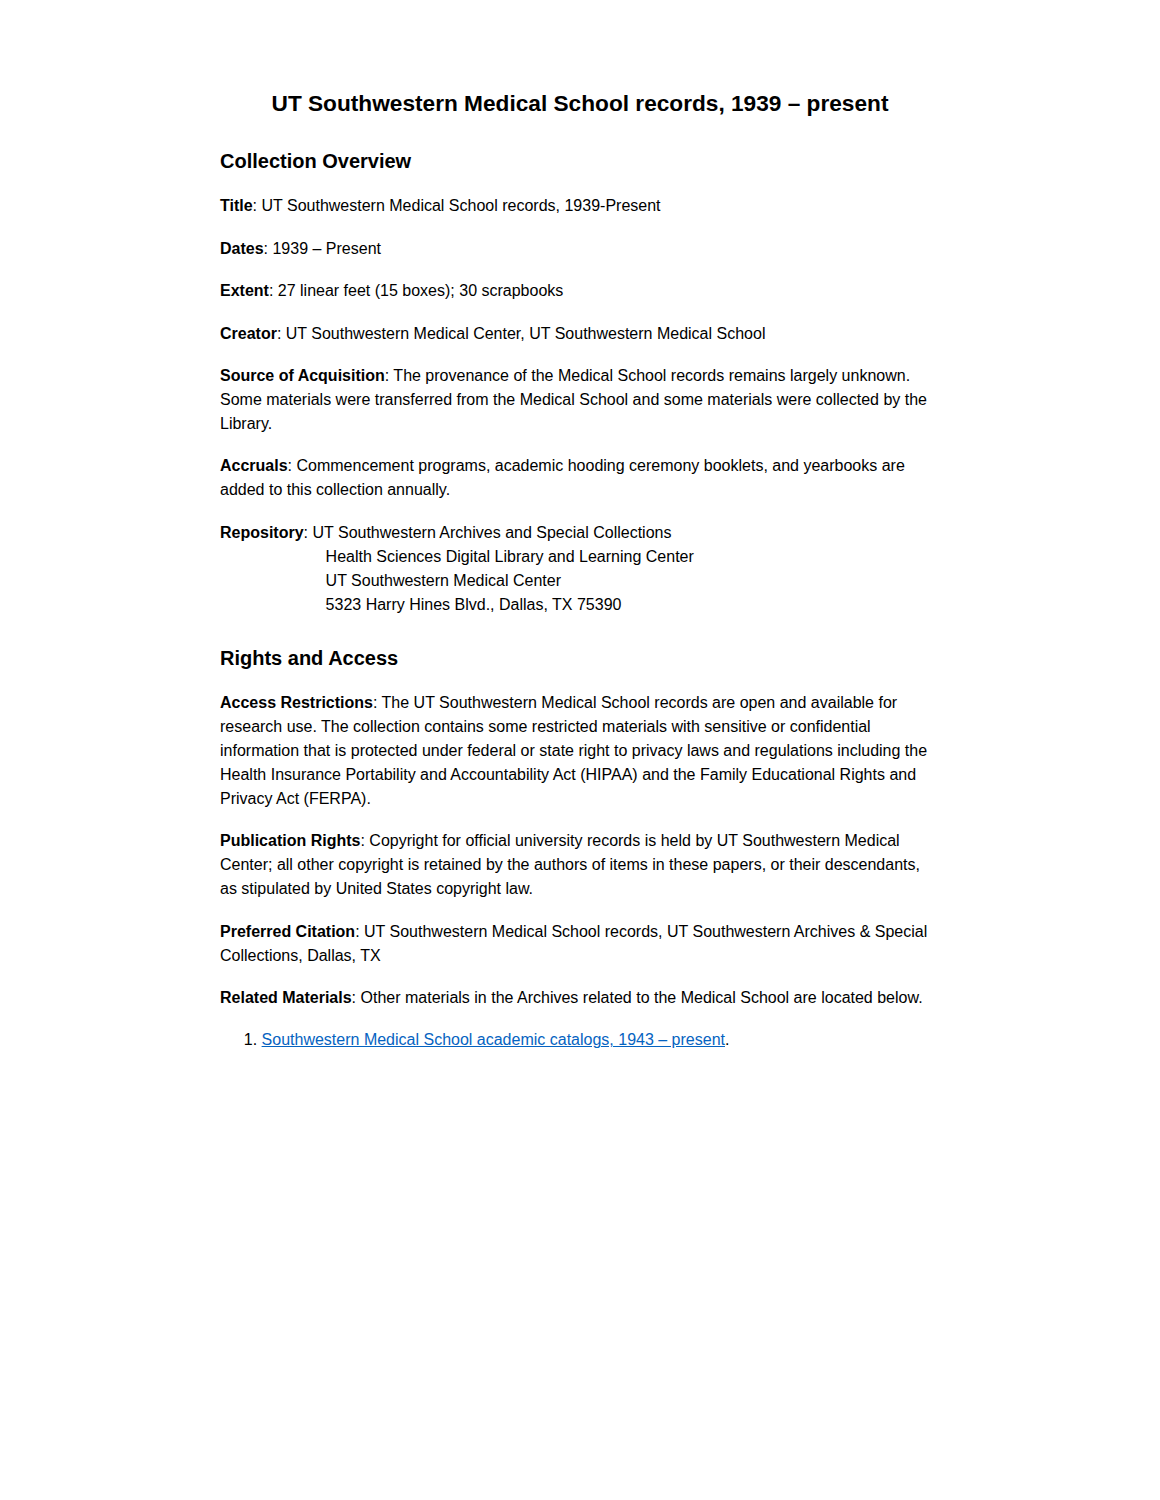UT Southwestern Medical School records, 1939 – present
Collection Overview
Title: UT Southwestern Medical School records, 1939-Present
Dates: 1939 – Present
Extent: 27 linear feet (15 boxes); 30 scrapbooks
Creator: UT Southwestern Medical Center, UT Southwestern Medical School
Source of Acquisition: The provenance of the Medical School records remains largely unknown. Some materials were transferred from the Medical School and some materials were collected by the Library.
Accruals: Commencement programs, academic hooding ceremony booklets, and yearbooks are added to this collection annually.
Repository: UT Southwestern Archives and Special Collections Health Sciences Digital Library and Learning Center UT Southwestern Medical Center 5323 Harry Hines Blvd., Dallas, TX 75390
Rights and Access
Access Restrictions: The UT Southwestern Medical School records are open and available for research use. The collection contains some restricted materials with sensitive or confidential information that is protected under federal or state right to privacy laws and regulations including the Health Insurance Portability and Accountability Act (HIPAA) and the Family Educational Rights and Privacy Act (FERPA).
Publication Rights: Copyright for official university records is held by UT Southwestern Medical Center; all other copyright is retained by the authors of items in these papers, or their descendants, as stipulated by United States copyright law.
Preferred Citation: UT Southwestern Medical School records, UT Southwestern Archives & Special Collections, Dallas, TX
Related Materials: Other materials in the Archives related to the Medical School are located below.
Southwestern Medical School academic catalogs, 1943 – present.